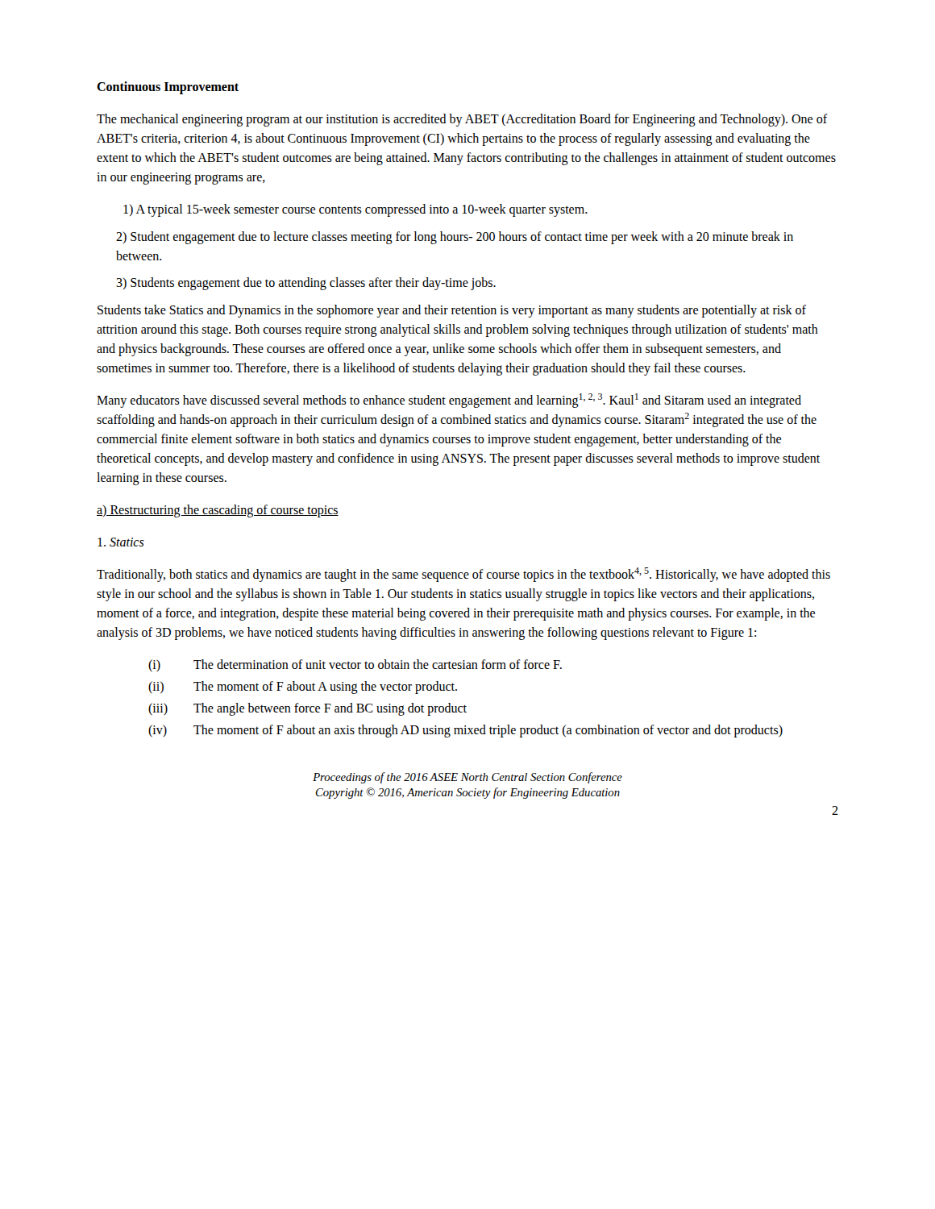Continuous Improvement
The mechanical engineering program at our institution is accredited by ABET (Accreditation Board for Engineering and Technology). One of ABET's criteria, criterion 4, is about Continuous Improvement (CI) which pertains to the process of regularly assessing and evaluating the extent to which the ABET's student outcomes are being attained. Many factors contributing to the challenges in attainment of student outcomes in our engineering programs are,
1) A typical 15-week semester course contents compressed into a 10-week quarter system.
2) Student engagement due to lecture classes meeting for long hours- 200 hours of contact time per week with a 20 minute break in between.
3) Students engagement due to attending classes after their day-time jobs.
Students take Statics and Dynamics in the sophomore year and their retention is very important as many students are potentially at risk of attrition around this stage. Both courses require strong analytical skills and problem solving techniques through utilization of students' math and physics backgrounds. These courses are offered once a year, unlike some schools which offer them in subsequent semesters, and sometimes in summer too. Therefore, there is a likelihood of students delaying their graduation should they fail these courses.
Many educators have discussed several methods to enhance student engagement and learning1, 2, 3. Kaul1 and Sitaram used an integrated scaffolding and hands-on approach in their curriculum design of a combined statics and dynamics course. Sitaram2 integrated the use of the commercial finite element software in both statics and dynamics courses to improve student engagement, better understanding of the theoretical concepts, and develop mastery and confidence in using ANSYS. The present paper discusses several methods to improve student learning in these courses.
a) Restructuring the cascading of course topics
1. Statics
Traditionally, both statics and dynamics are taught in the same sequence of course topics in the textbook4, 5. Historically, we have adopted this style in our school and the syllabus is shown in Table 1. Our students in statics usually struggle in topics like vectors and their applications, moment of a force, and integration, despite these material being covered in their prerequisite math and physics courses. For example, in the analysis of 3D problems, we have noticed students having difficulties in answering the following questions relevant to Figure 1:
(i) The determination of unit vector to obtain the cartesian form of force F.
(ii) The moment of F about A using the vector product.
(iii) The angle between force F and BC using dot product
(iv) The moment of F about an axis through AD using mixed triple product (a combination of vector and dot products)
Proceedings of the 2016 ASEE North Central Section Conference
Copyright © 2016, American Society for Engineering Education
2